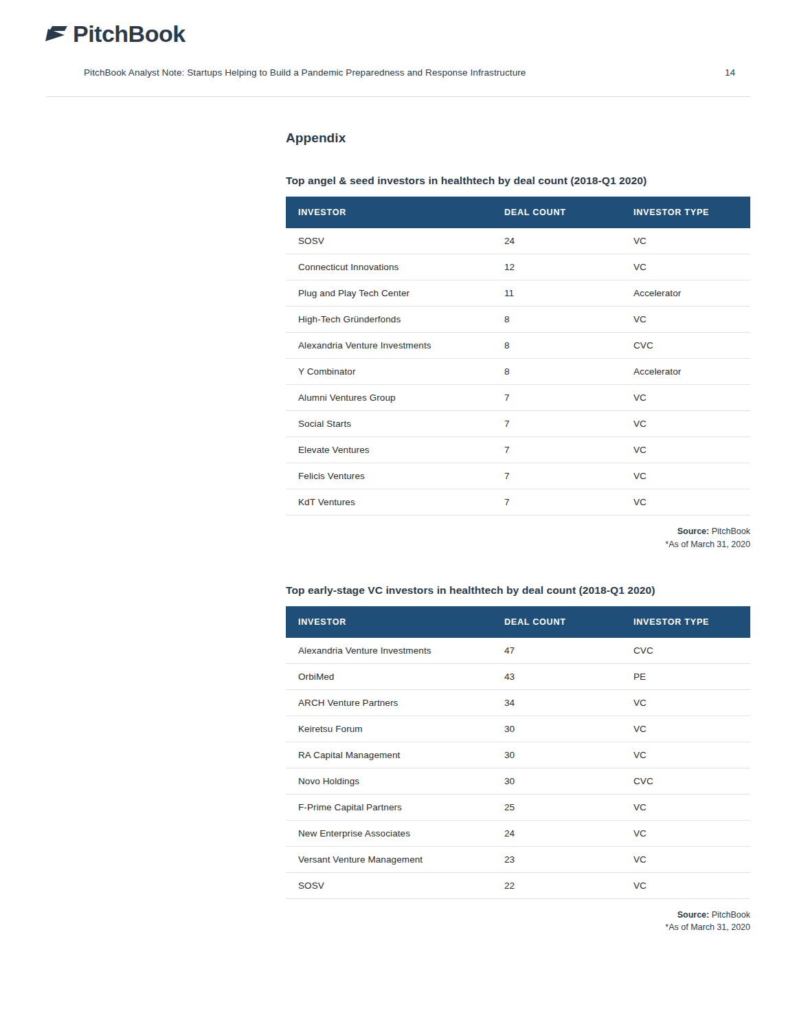PitchBook
PitchBook Analyst Note: Startups Helping to Build a Pandemic Preparedness and Response Infrastructure
14
Appendix
Top angel & seed investors in healthtech by deal count (2018-Q1 2020)
| INVESTOR | DEAL COUNT | INVESTOR TYPE |
| --- | --- | --- |
| SOSV | 24 | VC |
| Connecticut Innovations | 12 | VC |
| Plug and Play Tech Center | 11 | Accelerator |
| High-Tech Gründerfonds | 8 | VC |
| Alexandria Venture Investments | 8 | CVC |
| Y Combinator | 8 | Accelerator |
| Alumni Ventures Group | 7 | VC |
| Social Starts | 7 | VC |
| Elevate Ventures | 7 | VC |
| Felicis Ventures | 7 | VC |
| KdT Ventures | 7 | VC |
Source: PitchBook
*As of March 31, 2020
Top early-stage VC investors in healthtech by deal count (2018-Q1 2020)
| INVESTOR | DEAL COUNT | INVESTOR TYPE |
| --- | --- | --- |
| Alexandria Venture Investments | 47 | CVC |
| OrbiMed | 43 | PE |
| ARCH Venture Partners | 34 | VC |
| Keiretsu Forum | 30 | VC |
| RA Capital Management | 30 | VC |
| Novo Holdings | 30 | CVC |
| F-Prime Capital Partners | 25 | VC |
| New Enterprise Associates | 24 | VC |
| Versant Venture Management | 23 | VC |
| SOSV | 22 | VC |
Source: PitchBook
*As of March 31, 2020